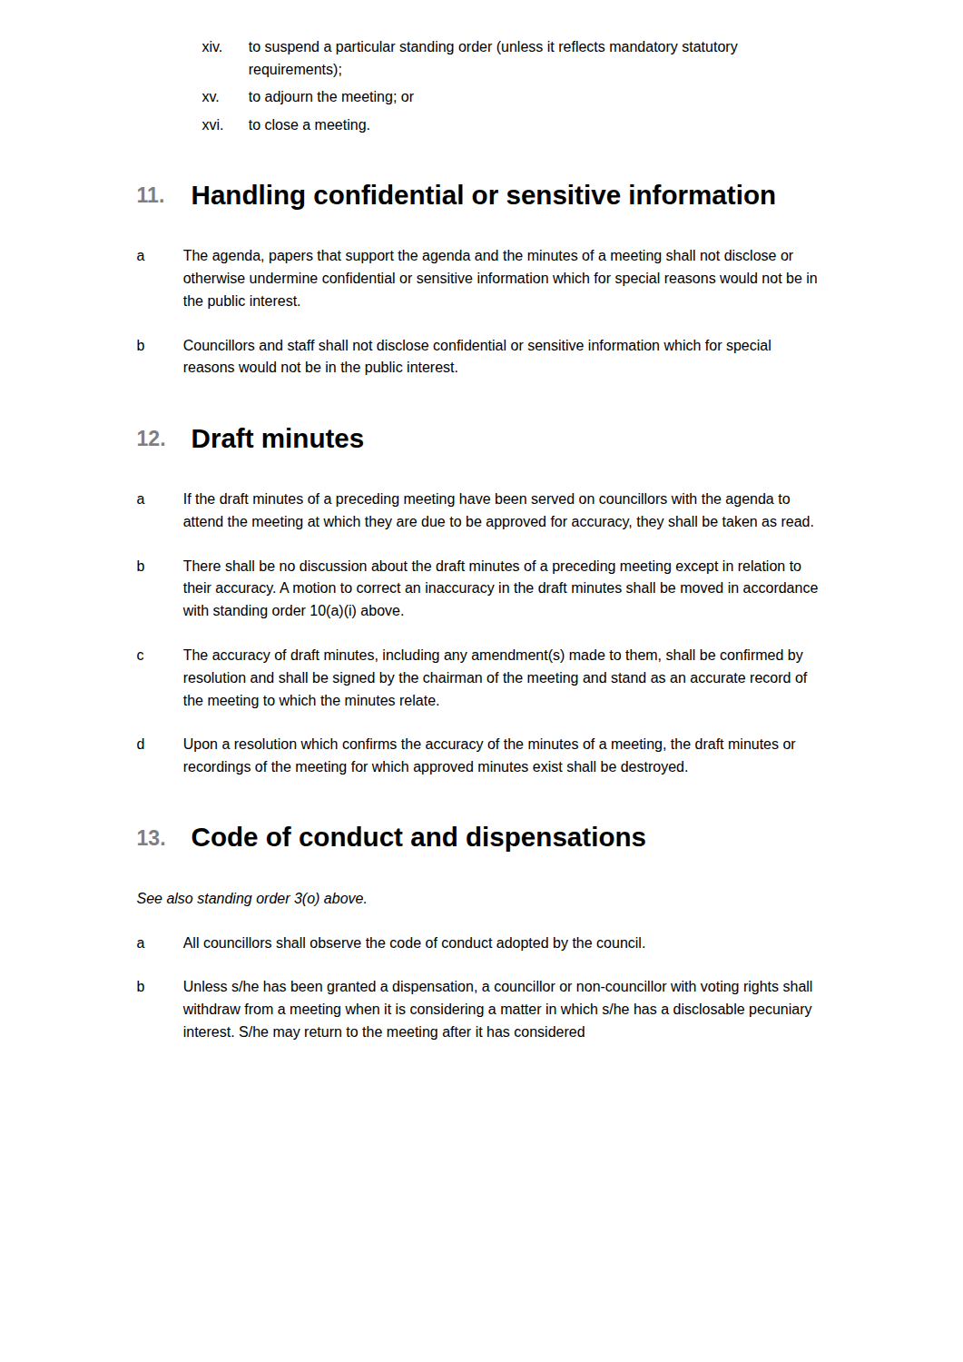xiv. to suspend a particular standing order (unless it reflects mandatory statutory requirements);
xv. to adjourn the meeting; or
xvi. to close a meeting.
11. Handling confidential or sensitive information
a
The agenda, papers that support the agenda and the minutes of a meeting shall not disclose or otherwise undermine confidential or sensitive information which for special reasons would not be in the public interest.
b
Councillors and staff shall not disclose confidential or sensitive information which for special reasons would not be in the public interest.
12. Draft minutes
a
If the draft minutes of a preceding meeting have been served on councillors with the agenda to attend the meeting at which they are due to be approved for accuracy, they shall be taken as read.
b
There shall be no discussion about the draft minutes of a preceding meeting except in relation to their accuracy. A motion to correct an inaccuracy in the draft minutes shall be moved in accordance with standing order 10(a)(i) above.
c
The accuracy of draft minutes, including any amendment(s) made to them, shall be confirmed by resolution and shall be signed by the chairman of the meeting and stand as an accurate record of the meeting to which the minutes relate.
d
Upon a resolution which confirms the accuracy of the minutes of a meeting, the draft minutes or recordings of the meeting for which approved minutes exist shall be destroyed.
13. Code of conduct and dispensations
See also standing order 3(o) above.
a
All councillors shall observe the code of conduct adopted by the council.
b
Unless s/he has been granted a dispensation, a councillor or non-councillor with voting rights shall withdraw from a meeting when it is considering a matter in which s/he has a disclosable pecuniary interest. S/he may return to the meeting after it has considered